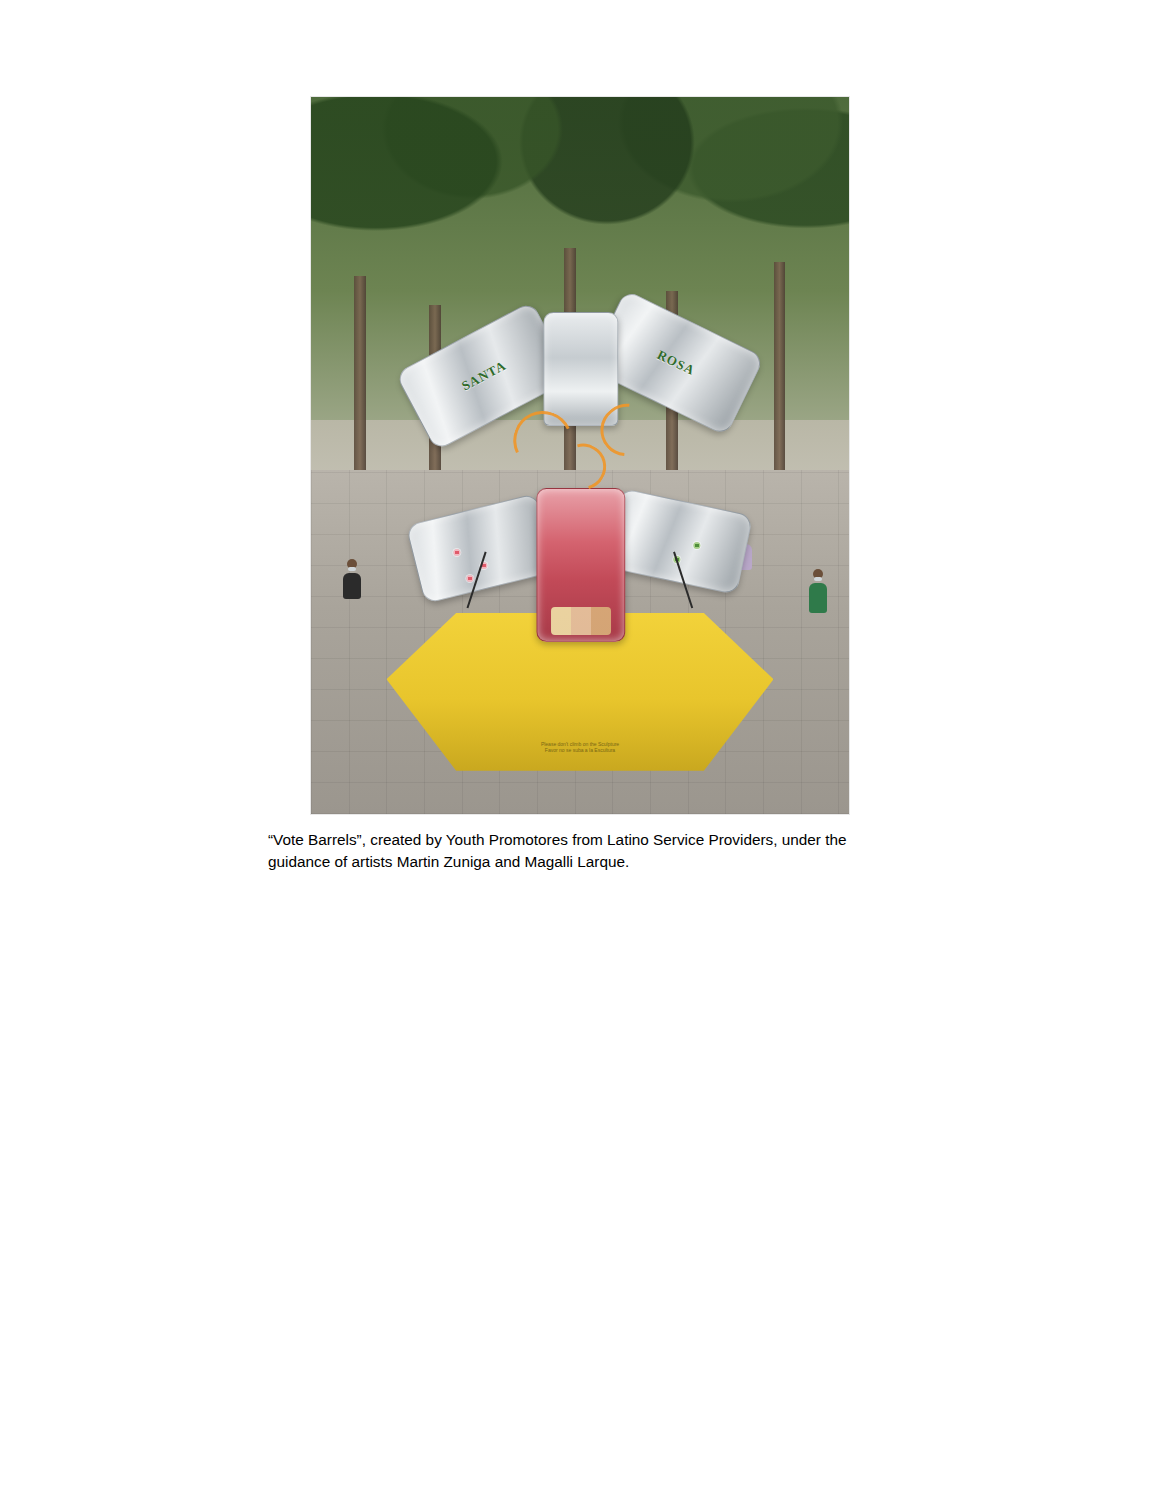Please don't climb on the Sculpture
Favor no se suba a la Escultura
SANTA
ROSA
“Vote Barrels”, created by Youth Promotores from Latino Service Providers, under the guidance of artists Martin Zuniga and Magalli Larque.